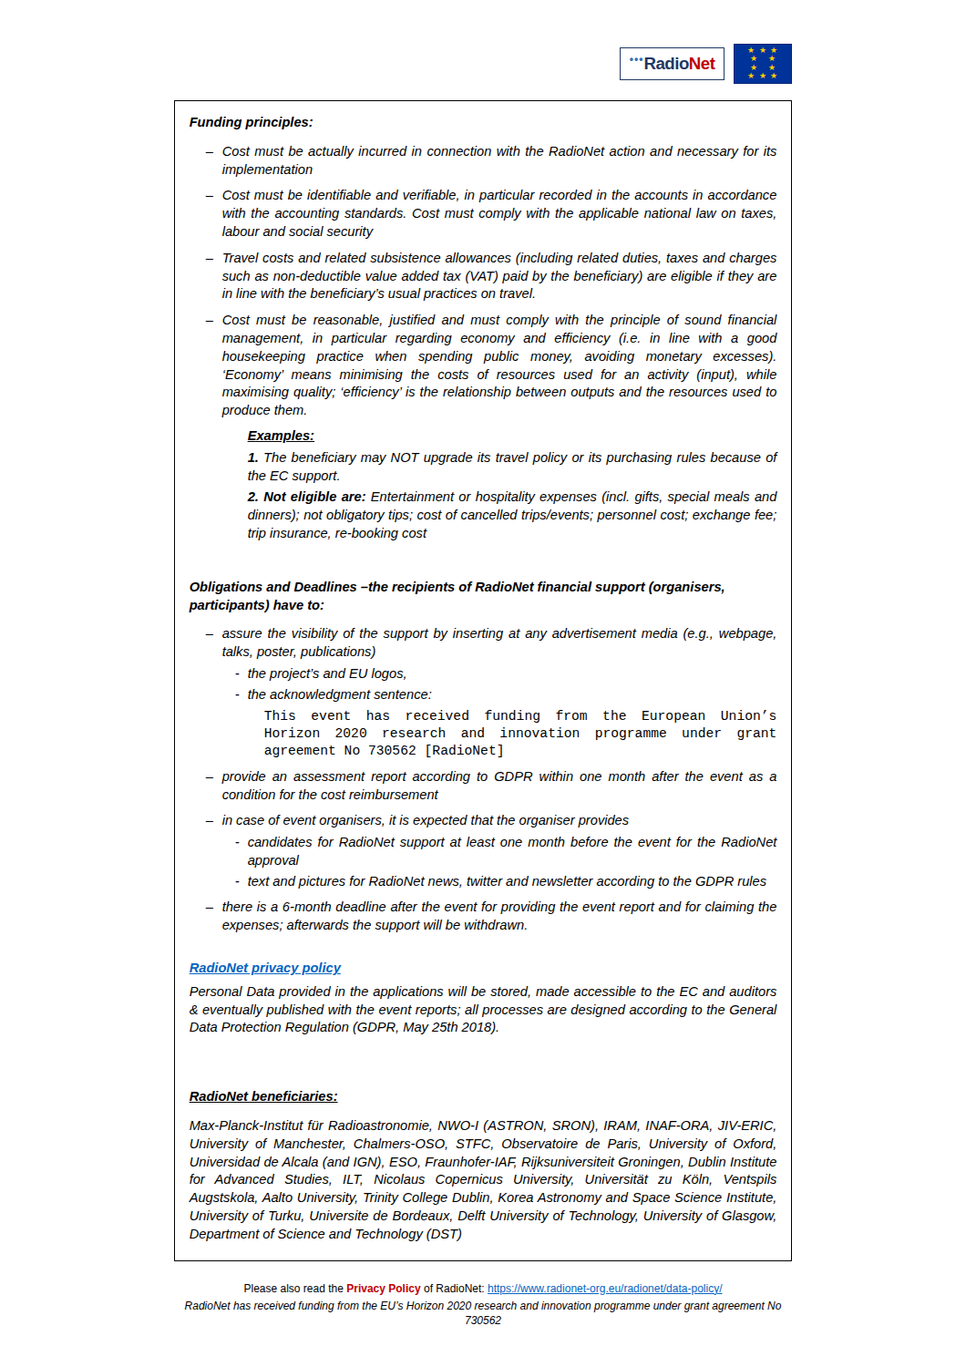•••RadioNet ★ ★ ★
★ ★
★ ★
★ ★ ★
Funding principles:
Cost must be actually incurred in connection with the RadioNet action and necessary for its implementation
Cost must be identifiable and verifiable, in particular recorded in the accounts in accordance with the accounting standards. Cost must comply with the applicable national law on taxes, labour and social security
Travel costs and related subsistence allowances (including related duties, taxes and charges such as non-deductible value added tax (VAT) paid by the beneficiary) are eligible if they are in line with the beneficiary’s usual practices on travel.
Cost must be reasonable, justified and must comply with the principle of sound financial management, in particular regarding economy and efficiency (i.e. in line with a good housekeeping practice when spending public money, avoiding monetary excesses). ‘Economy’ means minimising the costs of resources used for an activity (input), while maximising quality; ‘efficiency’ is the relationship between outputs and the resources used to produce them.
Examples:
1. The beneficiary may NOT upgrade its travel policy or its purchasing rules because of the EC support.
2. Not eligible are: Entertainment or hospitality expenses (incl. gifts, special meals and dinners); not obligatory tips; cost of cancelled trips/events; personnel cost; exchange fee; trip insurance, re-booking cost
Obligations and Deadlines –the recipients of RadioNet financial support (organisers, participants) have to:
assure the visibility of the support by inserting at any advertisement media (e.g., webpage, talks, poster, publications)
the project’s and EU logos,
the acknowledgment sentence: This event has received funding from the European Union’s Horizon 2020 research and innovation programme under grant agreement No 730562 [RadioNet]
provide an assessment report according to GDPR within one month after the event as a condition for the cost reimbursement
in case of event organisers, it is expected that the organiser provides
candidates for RadioNet support at least one month before the event for the RadioNet approval
text and pictures for RadioNet news, twitter and newsletter according to the GDPR rules
there is a 6-month deadline after the event for providing the event report and for claiming the expenses; afterwards the support will be withdrawn.
RadioNet privacy policy
Personal Data provided in the applications will be stored, made accessible to the EC and auditors & eventually published with the event reports; all processes are designed according to the General Data Protection Regulation (GDPR, May 25th 2018).
RadioNet beneficiaries:
Max-Planck-Institut für Radioastronomie, NWO-I (ASTRON, SRON), IRAM, INAF-ORA, JIV-ERIC, University of Manchester, Chalmers-OSO, STFC, Observatoire de Paris, University of Oxford, Universidad de Alcala (and IGN), ESO, Fraunhofer-IAF, Rijksuniversiteit Groningen, Dublin Institute for Advanced Studies, ILT, Nicolaus Copernicus University, Universität zu Köln, Ventspils Augstskola, Aalto University, Trinity College Dublin, Korea Astronomy and Space Science Institute, University of Turku, Universite de Bordeaux, Delft University of Technology, University of Glasgow, Department of Science and Technology (DST)
Please also read the Privacy Policy of RadioNet: https://www.radionet-org.eu/radionet/data-policy/
RadioNet has received funding from the EU’s Horizon 2020 research and innovation programme under grant agreement No 730562